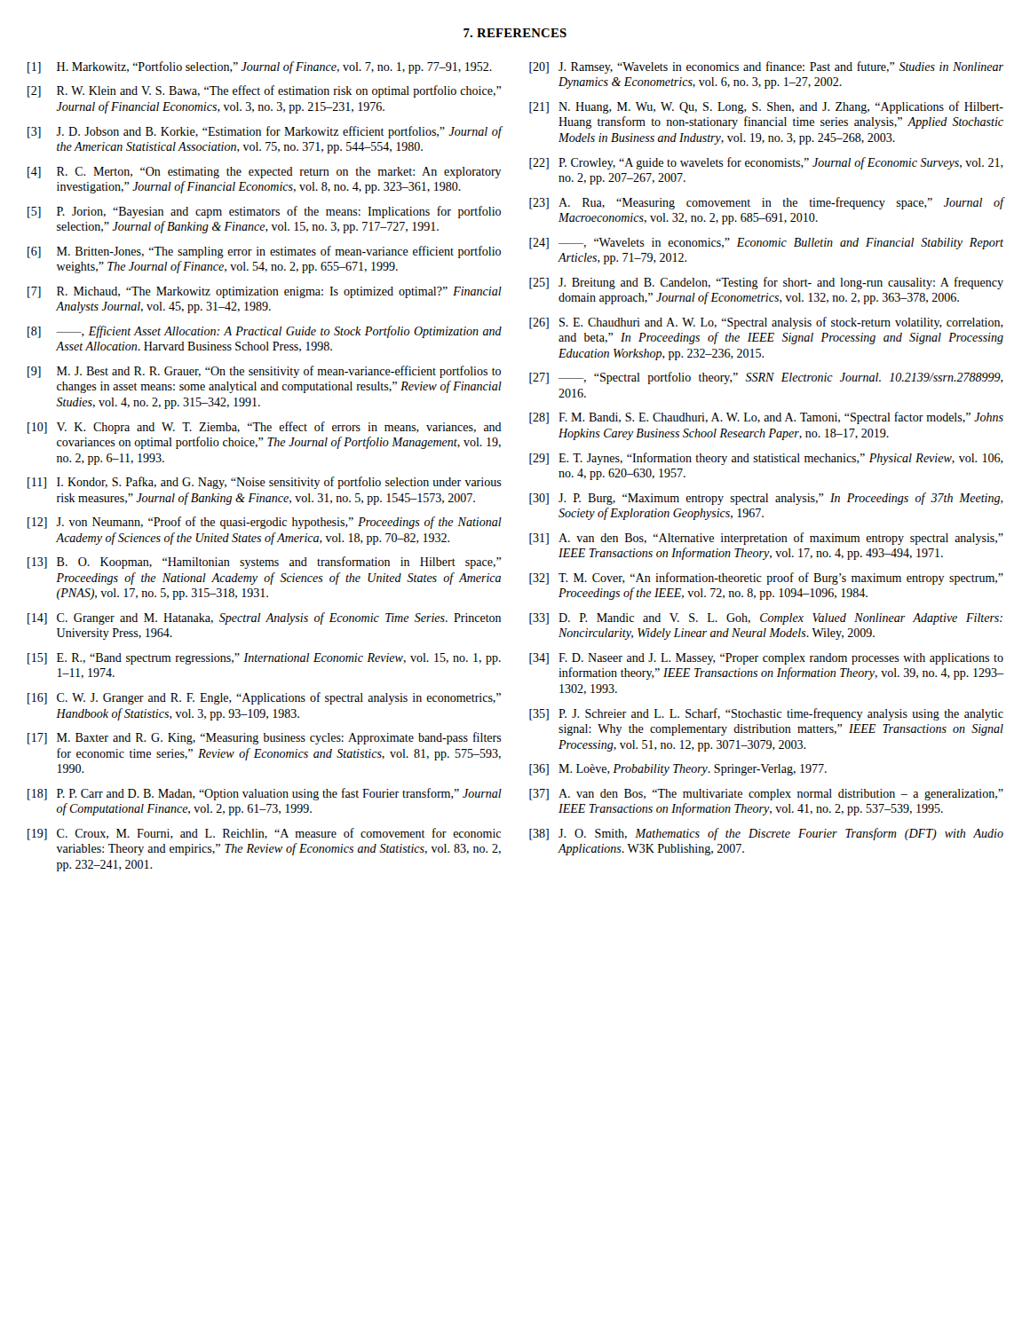7. REFERENCES
[1] H. Markowitz, “Portfolio selection,” Journal of Finance, vol. 7, no. 1, pp. 77–91, 1952.
[2] R. W. Klein and V. S. Bawa, “The effect of estimation risk on optimal portfolio choice,” Journal of Financial Economics, vol. 3, no. 3, pp. 215–231, 1976.
[3] J. D. Jobson and B. Korkie, “Estimation for Markowitz efficient portfolios,” Journal of the American Statistical Association, vol. 75, no. 371, pp. 544–554, 1980.
[4] R. C. Merton, “On estimating the expected return on the market: An exploratory investigation,” Journal of Financial Economics, vol. 8, no. 4, pp. 323–361, 1980.
[5] P. Jorion, “Bayesian and capm estimators of the means: Implications for portfolio selection,” Journal of Banking & Finance, vol. 15, no. 3, pp. 717–727, 1991.
[6] M. Britten-Jones, “The sampling error in estimates of mean-variance efficient portfolio weights,” The Journal of Finance, vol. 54, no. 2, pp. 655–671, 1999.
[7] R. Michaud, “The Markowitz optimization enigma: Is optimized optimal?” Financial Analysts Journal, vol. 45, pp. 31–42, 1989.
[8]——, Efficient Asset Allocation: A Practical Guide to Stock Portfolio Optimization and Asset Allocation. Harvard Business School Press, 1998.
[9] M. J. Best and R. R. Grauer, “On the sensitivity of mean-variance-efficient portfolios to changes in asset means: some analytical and computational results,” Review of Financial Studies, vol. 4, no. 2, pp. 315–342, 1991.
[10] V. K. Chopra and W. T. Ziemba, “The effect of errors in means, variances, and covariances on optimal portfolio choice,” The Journal of Portfolio Management, vol. 19, no. 2, pp. 6–11, 1993.
[11] I. Kondor, S. Pafka, and G. Nagy, “Noise sensitivity of portfolio selection under various risk measures,” Journal of Banking & Finance, vol. 31, no. 5, pp. 1545–1573, 2007.
[12] J. von Neumann, “Proof of the quasi-ergodic hypothesis,” Proceedings of the National Academy of Sciences of the United States of America, vol. 18, pp. 70–82, 1932.
[13] B. O. Koopman, “Hamiltonian systems and transformation in Hilbert space,” Proceedings of the National Academy of Sciences of the United States of America (PNAS), vol. 17, no. 5, pp. 315–318, 1931.
[14] C. Granger and M. Hatanaka, Spectral Analysis of Economic Time Series. Princeton University Press, 1964.
[15] E. R., “Band spectrum regressions,” International Economic Review, vol. 15, no. 1, pp. 1–11, 1974.
[16] C. W. J. Granger and R. F. Engle, “Applications of spectral analysis in econometrics,” Handbook of Statistics, vol. 3, pp. 93–109, 1983.
[17] M. Baxter and R. G. King, “Measuring business cycles: Approximate band-pass filters for economic time series,” Review of Economics and Statistics, vol. 81, pp. 575–593, 1990.
[18] P. P. Carr and D. B. Madan, “Option valuation using the fast Fourier transform,” Journal of Computational Finance, vol. 2, pp. 61–73, 1999.
[19] C. Croux, M. Fourni, and L. Reichlin, “A measure of comovement for economic variables: Theory and empirics,” The Review of Economics and Statistics, vol. 83, no. 2, pp. 232–241, 2001.
[20] J. Ramsey, “Wavelets in economics and finance: Past and future,” Studies in Nonlinear Dynamics & Econometrics, vol. 6, no. 3, pp. 1–27, 2002.
[21] N. Huang, M. Wu, W. Qu, S. Long, S. Shen, and J. Zhang, “Applications of Hilbert-Huang transform to non-stationary financial time series analysis,” Applied Stochastic Models in Business and Industry, vol. 19, no. 3, pp. 245–268, 2003.
[22] P. Crowley, “A guide to wavelets for economists,” Journal of Economic Surveys, vol. 21, no. 2, pp. 207–267, 2007.
[23] A. Rua, “Measuring comovement in the time-frequency space,” Journal of Macroeconomics, vol. 32, no. 2, pp. 685–691, 2010.
[24]——, “Wavelets in economics,” Economic Bulletin and Financial Stability Report Articles, pp. 71–79, 2012.
[25] J. Breitung and B. Candelon, “Testing for short- and long-run causality: A frequency domain approach,” Journal of Econometrics, vol. 132, no. 2, pp. 363–378, 2006.
[26] S. E. Chaudhuri and A. W. Lo, “Spectral analysis of stock-return volatility, correlation, and beta,” In Proceedings of the IEEE Signal Processing and Signal Processing Education Workshop, pp. 232–236, 2015.
[27]——, “Spectral portfolio theory,” SSRN Electronic Journal. 10.2139/ssrn.2788999, 2016.
[28] F. M. Bandi, S. E. Chaudhuri, A. W. Lo, and A. Tamoni, “Spectral factor models,” Johns Hopkins Carey Business School Research Paper, no. 18–17, 2019.
[29] E. T. Jaynes, “Information theory and statistical mechanics,” Physical Review, vol. 106, no. 4, pp. 620–630, 1957.
[30] J. P. Burg, “Maximum entropy spectral analysis,” In Proceedings of 37th Meeting, Society of Exploration Geophysics, 1967.
[31] A. van den Bos, “Alternative interpretation of maximum entropy spectral analysis,” IEEE Transactions on Information Theory, vol. 17, no. 4, pp. 493–494, 1971.
[32] T. M. Cover, “An information-theoretic proof of Burg’s maximum entropy spectrum,” Proceedings of the IEEE, vol. 72, no. 8, pp. 1094–1096, 1984.
[33] D. P. Mandic and V. S. L. Goh, Complex Valued Nonlinear Adaptive Filters: Noncircularity, Widely Linear and Neural Models. Wiley, 2009.
[34] F. D. Naseer and J. L. Massey, “Proper complex random processes with applications to information theory,” IEEE Transactions on Information Theory, vol. 39, no. 4, pp. 1293–1302, 1993.
[35] P. J. Schreier and L. L. Scharf, “Stochastic time-frequency analysis using the analytic signal: Why the complementary distribution matters,” IEEE Transactions on Signal Processing, vol. 51, no. 12, pp. 3071–3079, 2003.
[36] M. Loève, Probability Theory. Springer-Verlag, 1977.
[37] A. van den Bos, “The multivariate complex normal distribution – a generalization,” IEEE Transactions on Information Theory, vol. 41, no. 2, pp. 537–539, 1995.
[38] J. O. Smith, Mathematics of the Discrete Fourier Transform (DFT) with Audio Applications. W3K Publishing, 2007.